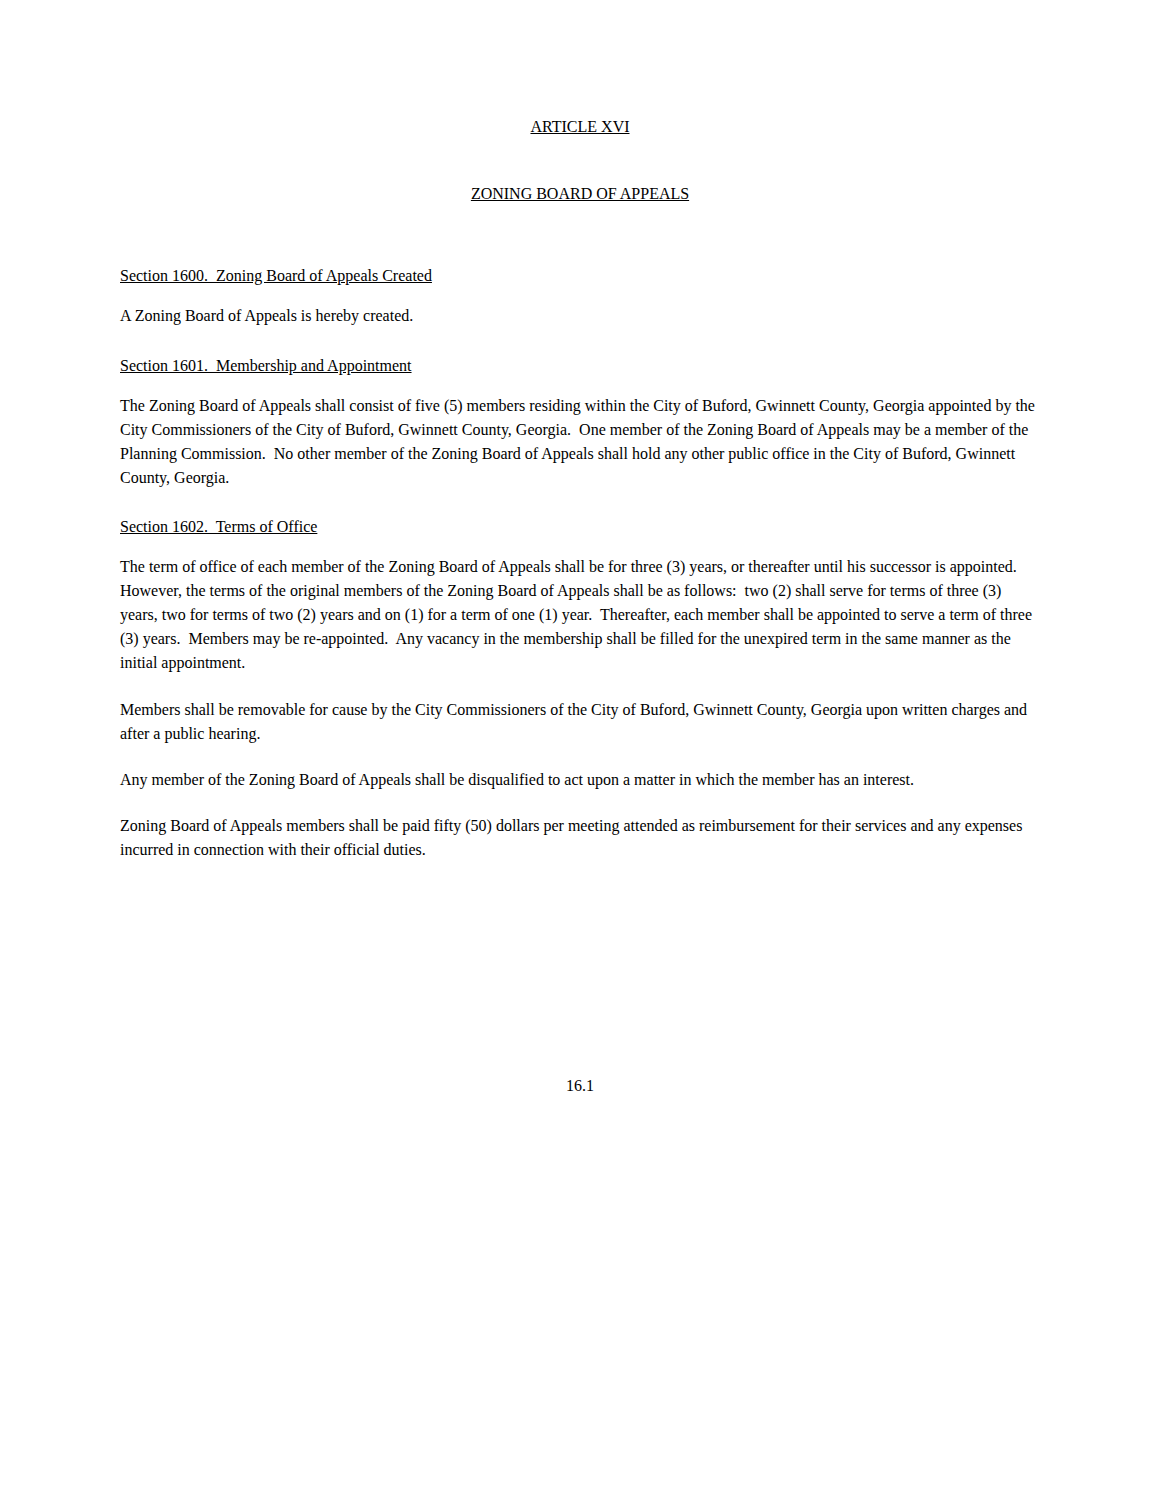ARTICLE XVI
ZONING BOARD OF APPEALS
Section 1600. Zoning Board of Appeals Created
A Zoning Board of Appeals is hereby created.
Section 1601. Membership and Appointment
The Zoning Board of Appeals shall consist of five (5) members residing within the City of Buford, Gwinnett County, Georgia appointed by the City Commissioners of the City of Buford, Gwinnett County, Georgia. One member of the Zoning Board of Appeals may be a member of the Planning Commission. No other member of the Zoning Board of Appeals shall hold any other public office in the City of Buford, Gwinnett County, Georgia.
Section 1602. Terms of Office
The term of office of each member of the Zoning Board of Appeals shall be for three (3) years, or thereafter until his successor is appointed. However, the terms of the original members of the Zoning Board of Appeals shall be as follows: two (2) shall serve for terms of three (3) years, two for terms of two (2) years and on (1) for a term of one (1) year. Thereafter, each member shall be appointed to serve a term of three (3) years. Members may be re-appointed. Any vacancy in the membership shall be filled for the unexpired term in the same manner as the initial appointment.
Members shall be removable for cause by the City Commissioners of the City of Buford, Gwinnett County, Georgia upon written charges and after a public hearing.
Any member of the Zoning Board of Appeals shall be disqualified to act upon a matter in which the member has an interest.
Zoning Board of Appeals members shall be paid fifty (50) dollars per meeting attended as reimbursement for their services and any expenses incurred in connection with their official duties.
16.1